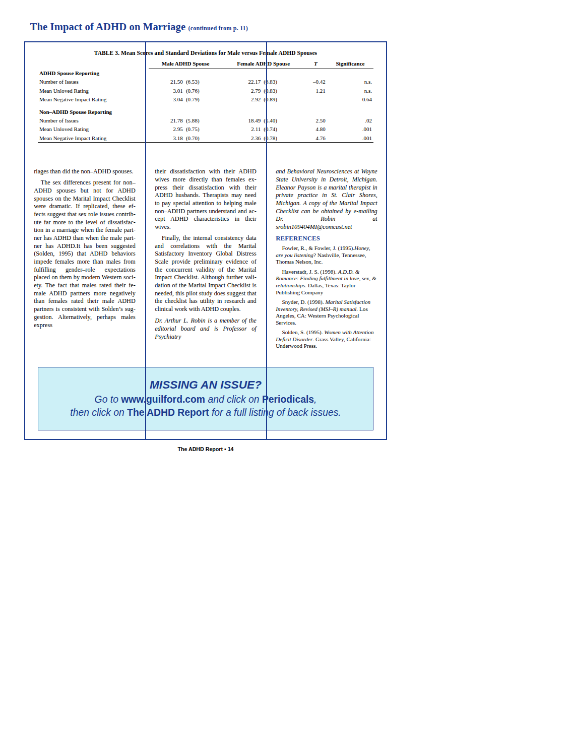The Impact of ADHD on Marriage (continued from p. 11)
TABLE 3. Mean Scores and Standard Deviations for Male versus Female ADHD Spouses
| | Male ADHD Spouse | Female ADHD Spouse | T | Significance |
| --- | --- | --- | --- | --- |
| ADHD Spouse Reporting | | | | | | |
| Number of Issues | 21.50 | (6.53) | 22.17 | (6.83) | –0.42 | n.s. |
| Mean Unloved Rating | 3.01 | (0.76) | 2.79 | (0.83) | 1.21 | n.s. |
| Mean Negative Impact Rating | 3.04 | (0.79) | 2.92 | (0.89) | | 0.64 |
| Non–ADHD Spouse Reporting | | | | | | |
| Number of Issues | 21.78 | (5.88) | 18.49 | (5.40) | 2.50 | .02 |
| Mean Unloved Rating | 2.95 | (0.75) | 2.11 | (0.74) | 4.80 | .001 |
| Mean Negative Impact Rating | 3.18 | (0.70) | 2.36 | (0.78) | 4.76 | .001 |
riages than did the non–ADHD spouses.
The sex differences present for non–ADHD spouses but not for ADHD spouses on the Marital Impact Checklist were dramatic. If replicated, these effects suggest that sex role issues contribute far more to the level of dissatisfaction in a marriage when the female partner has ADHD than when the male partner has ADHD.It has been suggested (Solden, 1995) that ADHD behaviors impede females more than males from fulfilling gender–role expectations placed on them by modern Western society. The fact that males rated their female ADHD partners more negatively than females rated their male ADHD partners is consistent with Solden’s suggestion. Alternatively, perhaps males express
their dissatisfaction with their ADHD wives more directly than females express their dissatisfaction with their ADHD husbands. Therapists may need to pay special attention to helping male non–ADHD partners understand and accept ADHD characteristics in their wives.
Finally, the internal consistency data and correlations with the Marital Satisfactory Inventory Global Distress Scale provide preliminary evidence of the concurrent validity of the Marital Impact Checklist. Although further validation of the Marital Impact Checklist is needed, this pilot study does suggest that the checklist has utility in research and clinical work with ADHD couples.
Dr. Arthur L. Robin is a member of the editorial board and is Professor of Psychiatry
and Behavioral Neurosciences at Wayne State University in Detroit, Michigan. Eleanor Payson is a marital therapist in private practice in St. Clair Shores, Michigan. A copy of the Marital Impact Checklist can be obtained by e-mailing Dr. Robin at srobin109404MI@comcast.net
REFERENCES
Fowler, R., & Fowler, J. (1995).Honey, are you listening? Nashville, Tennessee, Thomas Nelson, Inc.
Haverstadt, J. S. (1998). A.D.D. & Romance: Finding fulfillment in love, sex, & relationships. Dallas, Texas: Taylor Publishing Company
Snyder, D. (1998). Marital Satisfaction Inventory, Revised (MSI–R) manual. Los Angeles, CA: Western Psychological Services.
Solden, S. (1995). Women with Attention Deficit Disorder. Grass Valley, California: Underwood Press.
MISSING AN ISSUE?
Go to www.guilford.com and click on Periodicals,
then click on The ADHD Report for a full listing of back issues.
The ADHD Report • 14